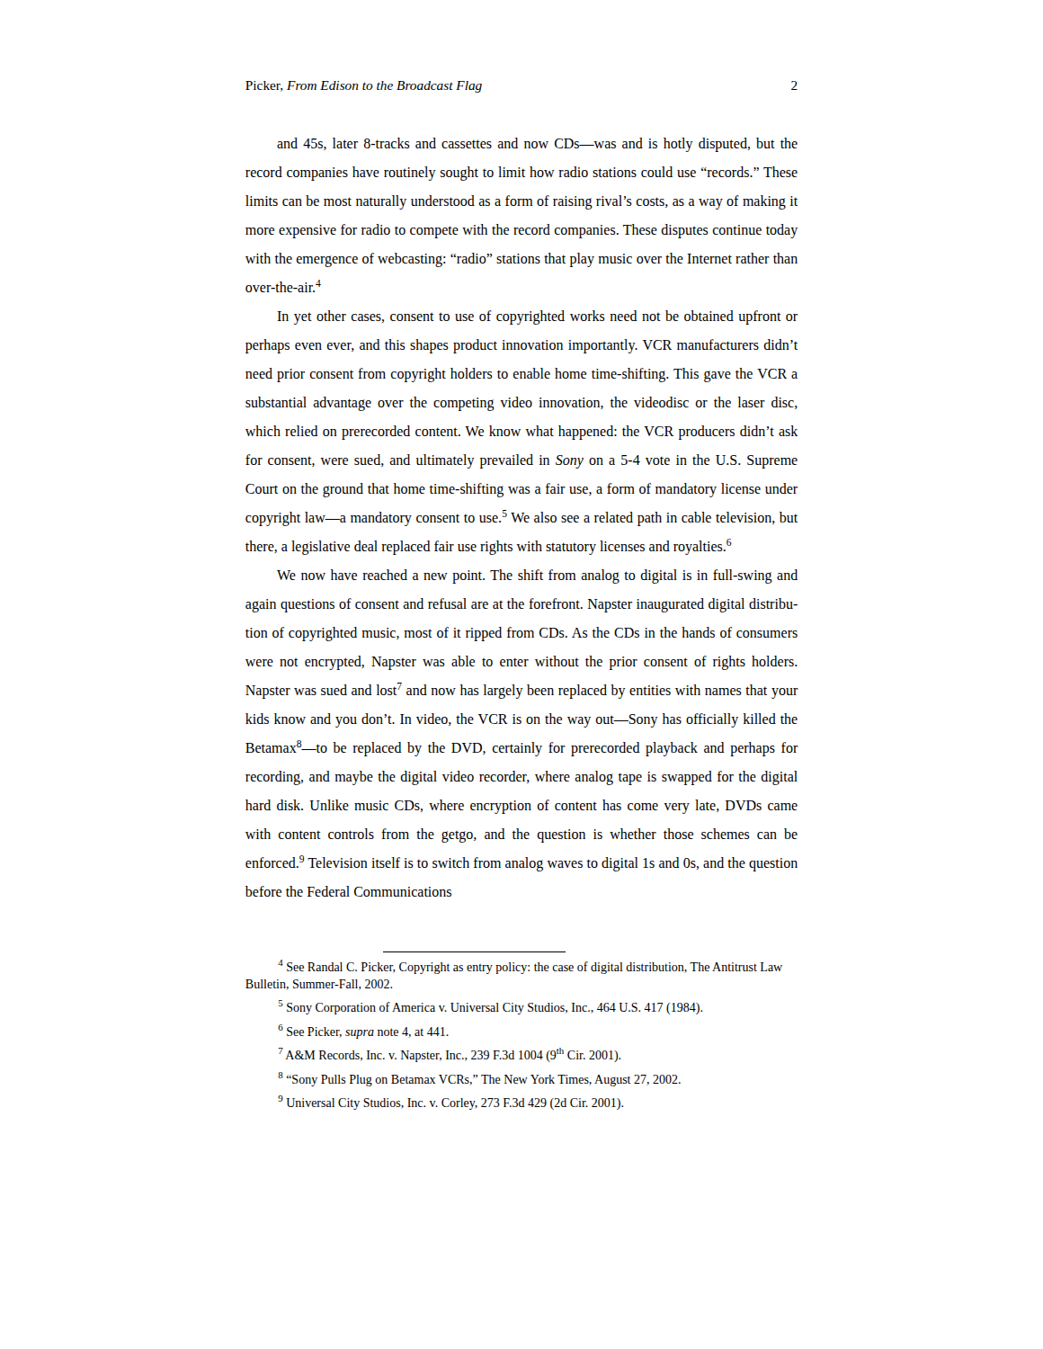Picker, From Edison to the Broadcast Flag
2
and 45s, later 8-tracks and cassettes and now CDs—was and is hotly disputed, but the record companies have routinely sought to limit how radio stations could use “records.” These limits can be most naturally understood as a form of raising rival’s costs, as a way of making it more expensive for radio to compete with the record companies. These disputes continue today with the emergence of webcasting: “radio” stations that play music over the Internet rather than over-the-air.4
In yet other cases, consent to use of copyrighted works need not be obtained upfront or perhaps even ever, and this shapes product innovation importantly. VCR manufacturers didn’t need prior consent from copyright holders to enable home time-shifting. This gave the VCR a substantial advantage over the competing video innovation, the videodisc or the laser disc, which relied on prerecorded content. We know what happened: the VCR producers didn’t ask for consent, were sued, and ultimately prevailed in Sony on a 5-4 vote in the U.S. Supreme Court on the ground that home time-shifting was a fair use, a form of mandatory license under copyright law—a mandatory consent to use.5 We also see a related path in cable television, but there, a legislative deal replaced fair use rights with statutory licenses and royalties.6
We now have reached a new point. The shift from analog to digital is in full-swing and again questions of consent and refusal are at the forefront. Napster inaugurated digital distribution of copyrighted music, most of it ripped from CDs. As the CDs in the hands of consumers were not encrypted, Napster was able to enter without the prior consent of rights holders. Napster was sued and lost7 and now has largely been replaced by entities with names that your kids know and you don’t. In video, the VCR is on the way out—Sony has officially killed the Betamax8—to be replaced by the DVD, certainly for prerecorded playback and perhaps for recording, and maybe the digital video recorder, where analog tape is swapped for the digital hard disk. Unlike music CDs, where encryption of content has come very late, DVDs came with content controls from the getgo, and the question is whether those schemes can be enforced.9 Television itself is to switch from analog waves to digital 1s and 0s, and the question before the Federal Communications
4 See Randal C. Picker, Copyright as entry policy: the case of digital distribution, The Antitrust Law Bulletin, Summer-Fall, 2002.
5 Sony Corporation of America v. Universal City Studios, Inc., 464 U.S. 417 (1984).
6 See Picker, supra note 4, at 441.
7 A&M Records, Inc. v. Napster, Inc., 239 F.3d 1004 (9th Cir. 2001).
8 “Sony Pulls Plug on Betamax VCRs,” The New York Times, August 27, 2002.
9 Universal City Studios, Inc. v. Corley, 273 F.3d 429 (2d Cir. 2001).